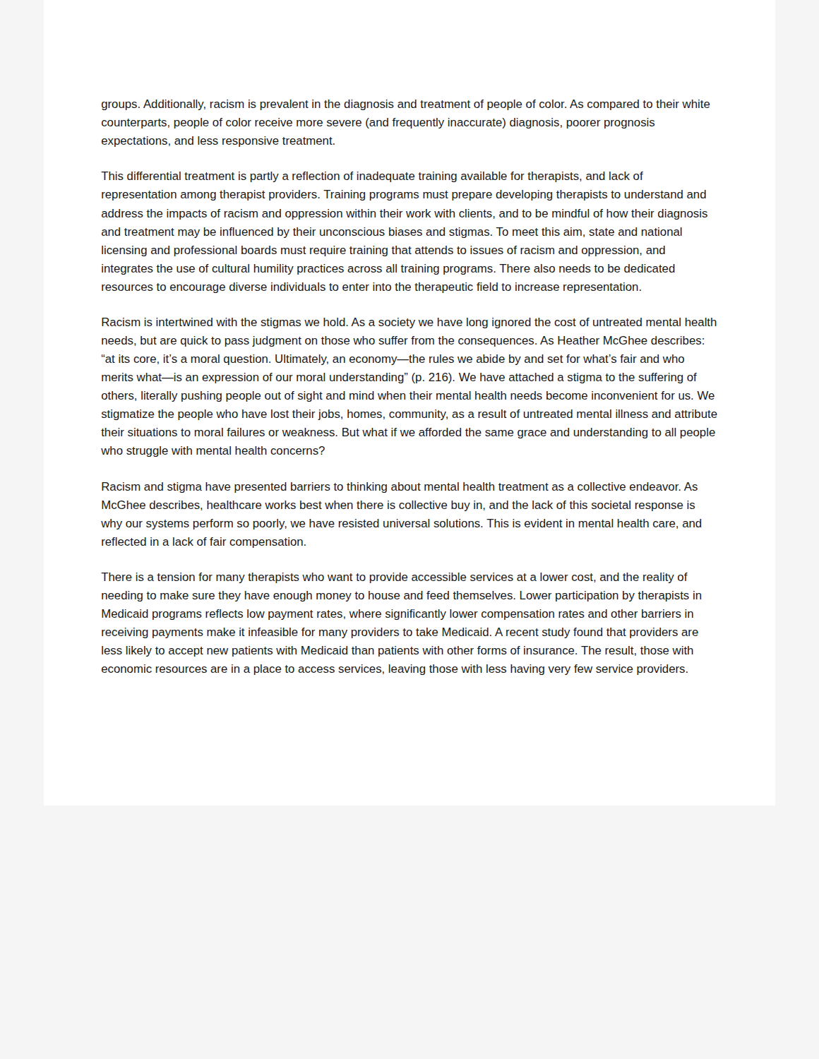groups. Additionally, racism is prevalent in the diagnosis and treatment of people of color. As compared to their white counterparts, people of color receive more severe (and frequently inaccurate) diagnosis, poorer prognosis expectations, and less responsive treatment.
This differential treatment is partly a reflection of inadequate training available for therapists, and lack of representation among therapist providers. Training programs must prepare developing therapists to understand and address the impacts of racism and oppression within their work with clients, and to be mindful of how their diagnosis and treatment may be influenced by their unconscious biases and stigmas. To meet this aim, state and national licensing and professional boards must require training that attends to issues of racism and oppression, and integrates the use of cultural humility practices across all training programs. There also needs to be dedicated resources to encourage diverse individuals to enter into the therapeutic field to increase representation.
Racism is intertwined with the stigmas we hold. As a society we have long ignored the cost of untreated mental health needs, but are quick to pass judgment on those who suffer from the consequences. As Heather McGhee describes: “at its core, it’s a moral question. Ultimately, an economy—the rules we abide by and set for what’s fair and who merits what—is an expression of our moral understanding” (p. 216). We have attached a stigma to the suffering of others, literally pushing people out of sight and mind when their mental health needs become inconvenient for us. We stigmatize the people who have lost their jobs, homes, community, as a result of untreated mental illness and attribute their situations to moral failures or weakness. But what if we afforded the same grace and understanding to all people who struggle with mental health concerns?
Racism and stigma have presented barriers to thinking about mental health treatment as a collective endeavor. As McGhee describes, healthcare works best when there is collective buy in, and the lack of this societal response is why our systems perform so poorly, we have resisted universal solutions. This is evident in mental health care, and reflected in a lack of fair compensation.
There is a tension for many therapists who want to provide accessible services at a lower cost, and the reality of needing to make sure they have enough money to house and feed themselves. Lower participation by therapists in Medicaid programs reflects low payment rates, where significantly lower compensation rates and other barriers in receiving payments make it infeasible for many providers to take Medicaid. A recent study found that providers are less likely to accept new patients with Medicaid than patients with other forms of insurance. The result, those with economic resources are in a place to access services, leaving those with less having very few service providers.